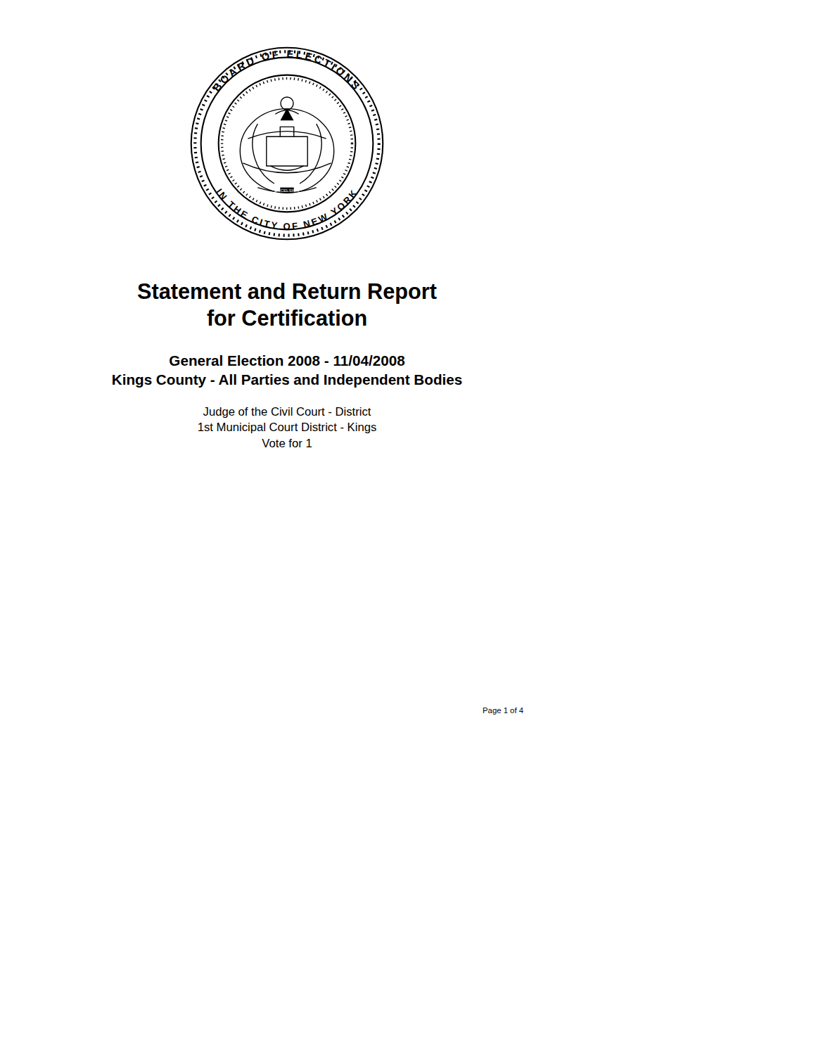Statement and Return Report
for Certification
General Election 2008 - 11/04/2008
Kings County - All Parties and Independent Bodies
Judge of the Civil Court - District
1st Municipal Court District - Kings
Vote for 1
Page 1 of 4